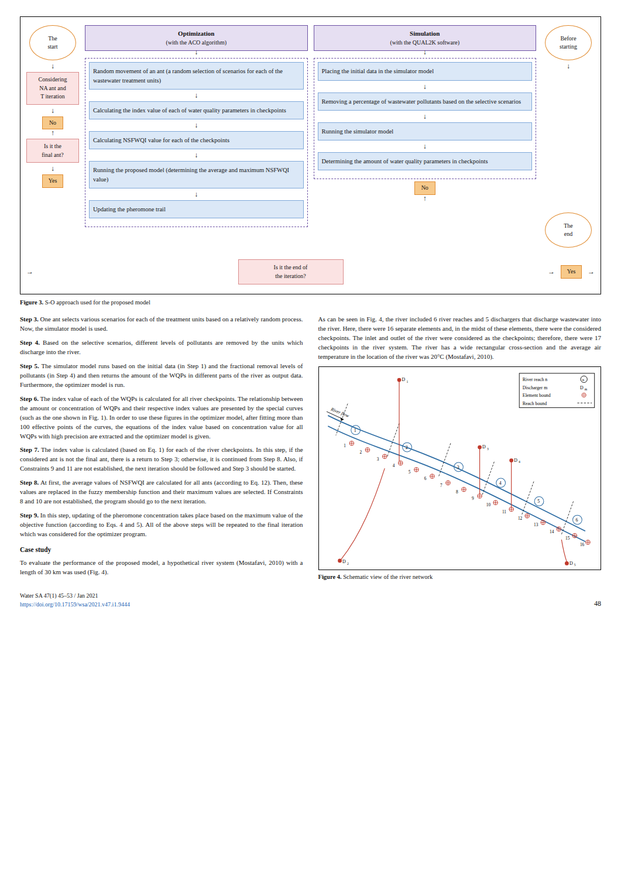The
start
↓
Considering
NA ant and
T iteration
↓
No
↑
Is it the
final ant?
↓
Yes
Optimization(with the ACO algorithm)
↓
Random movement of an ant (a random selection of scenarios for each of the wastewater treatment units)
↓
Calculating the index value of each of water quality parameters in checkpoints
↓
Calculating NSFWQI value for each of the checkpoints
↓
Running the proposed model (determining the average and maximum NSFWQI value)
↓
Updating the pheromone trail
Simulation(with the QUAL2K software)
↓
Placing the initial data in the simulator model
↓
Removing a percentage of wastewater pollutants based on the selective scenarios
↓
Running the simulator model
↓
Determining the amount of water quality parameters in checkpoints
No
↑
Before
starting
↓
The
end
→
Is it the end of
the iteration?
→
Yes
→
Figure 3. S-O approach used for the proposed model
Step 3. One ant selects various scenarios for each of the treatment units based on a relatively random process. Now, the simulator model is used.
Step 4. Based on the selective scenarios, different levels of pollutants are removed by the units which discharge into the river.
Step 5. The simulator model runs based on the initial data (in Step 1) and the fractional removal levels of pollutants (in Step 4) and then returns the amount of the WQPs in different parts of the river as output data. Furthermore, the optimizer model is run.
Step 6. The index value of each of the WQPs is calculated for all river checkpoints. The relationship between the amount or concentration of WQPs and their respective index values are presented by the special curves (such as the one shown in Fig. 1). In order to use these figures in the optimizer model, after fitting more than 100 effective points of the curves, the equations of the index value based on concentration value for all WQPs with high precision are extracted and the optimizer model is given.
Step 7. The index value is calculated (based on Eq. 1) for each of the river checkpoints. In this step, if the considered ant is not the final ant, there is a return to Step 3; otherwise, it is continued from Step 8. Also, if Constraints 9 and 11 are not established, the next iteration should be followed and Step 3 should be started.
Step 8. At first, the average values of NSFWQI are calculated for all ants (according to Eq. 12). Then, these values are replaced in the fuzzy membership function and their maximum values are selected. If Constraints 8 and 10 are not established, the program should go to the next iteration.
Step 9. In this step, updating of the pheromone concentration takes place based on the maximum value of the objective function (according to Eqs. 4 and 5). All of the above steps will be repeated to the final iteration which was considered for the optimizer program.
Case study
To evaluate the performance of the proposed model, a hypothetical river system (Mostafavi, 2010) with a length of 30 km was used (Fig. 4).
As can be seen in Fig. 4, the river included 6 river reaches and 5 dischargers that discharge wastewater into the river. Here, there were 16 separate elements and, in the midst of these elements, there were the considered checkpoints. The inlet and outlet of the river were considered as the checkpoints; therefore, there were 17 checkpoints in the river system. The river has a wide rectangular cross-section and the average air temperature in the location of the river was 20°C (Mostafavi, 2010).
River reach n n Discharger m D m Element bound Reach bound River flow 1 2 3 4 5 6 1 2 3 4 5 6 7 8 9 10 11 12 13 14 15 16 D 1 D 2 D 3 D 4 D 5
Figure 4. Schematic view of the river network
Water SA 47(1) 45–53 / Jan 2021
https://doi.org/10.17159/wsa/2021.v47.i1.9444
48